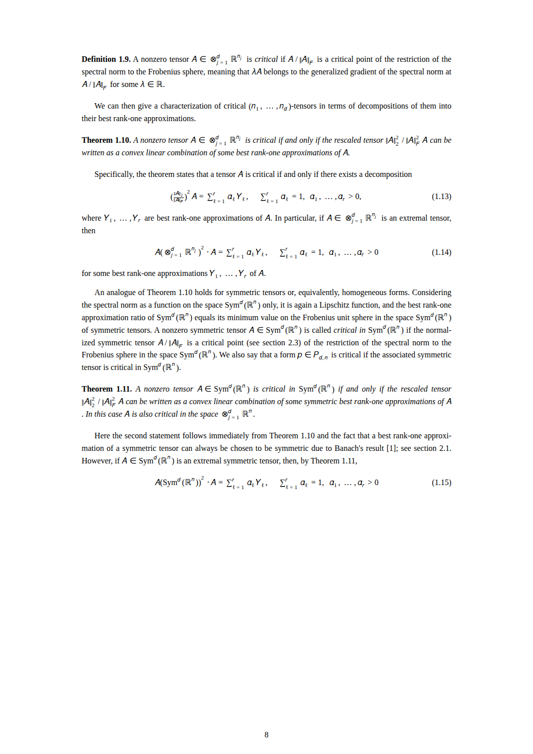Definition 1.9. A nonzero tensor A∈⊗j=1dℝnj is critical if A/‖A‖F is a critical point of the restriction of the spectral norm to the Frobenius sphere, meaning that λA belongs to the generalized gradient of the spectral norm at A/‖A‖F for some λ∈ℝ.
We can then give a characterization of critical (n1,…,nd)-tensors in terms of decompositions of them into their best rank-one approximations.
Theorem 1.10. A nonzero tensor A∈⊗j=1dℝnj is critical if and only if the rescaled tensor ‖A‖22/‖A‖F2A can be written as a convex linear combination of some best rank-one approximations of A.
Specifically, the theorem states that a tensor A is critical if and only if there exists a decomposition
(‖A‖2‖A‖F)2 A= ∑ℓ=1r αℓYℓ , ∑ℓ=1r αℓ=1, α1,…,αr>0, (1.13)
where Y1,…,Yr are best rank-one approximations of A. In particular, if A∈⊗j=1dℝnj is an extremal tensor, then
A(⊗j=1dℝnj)2 ⋅A= ∑ℓ=1r αℓYℓ , ∑ℓ=1r αℓ=1, α1,…,αr>0 (1.14)
for some best rank-one approximations Y1,…,Yr of A.
An analogue of Theorem 1.10 holds for symmetric tensors or, equivalently, homogeneous forms. Considering the spectral norm as a function on the space Symd(ℝn) only, it is again a Lipschitz function, and the best rank-one approximation ratio of Symd(ℝn) equals its minimum value on the Frobenius unit sphere in the space Symd(ℝn) of symmetric tensors. A nonzero symmetric tensor A∈Symd(ℝn) is called critical in Symd(ℝn) if the normalized symmetric tensor A/‖A‖F is a critical point (see section 2.3) of the restriction of the spectral norm to the Frobenius sphere in the space Symd(ℝn). We also say that a form p∈Pd,n is critical if the associated symmetric tensor is critical in Symd(ℝn).
Theorem 1.11. A nonzero tensor A∈Symd(ℝn) is critical in Symd(ℝn) if and only if the rescaled tensor ‖A‖22/‖A‖F2A can be written as a convex linear combination of some symmetric best rank-one approximations of A. In this case A is also critical in the space ⊗j=1dℝn.
Here the second statement follows immediately from Theorem 1.10 and the fact that a best rank-one approximation of a symmetric tensor can always be chosen to be symmetric due to Banach's result [1]; see section 2.1. However, if A∈Symd(ℝn) is an extremal symmetric tensor, then, by Theorem 1.11,
A(Symd(ℝn))2 ⋅A= ∑ℓ=1r αℓYℓ , ∑ℓ=1r αℓ=1, α1,…,αr>0 (1.15)
8